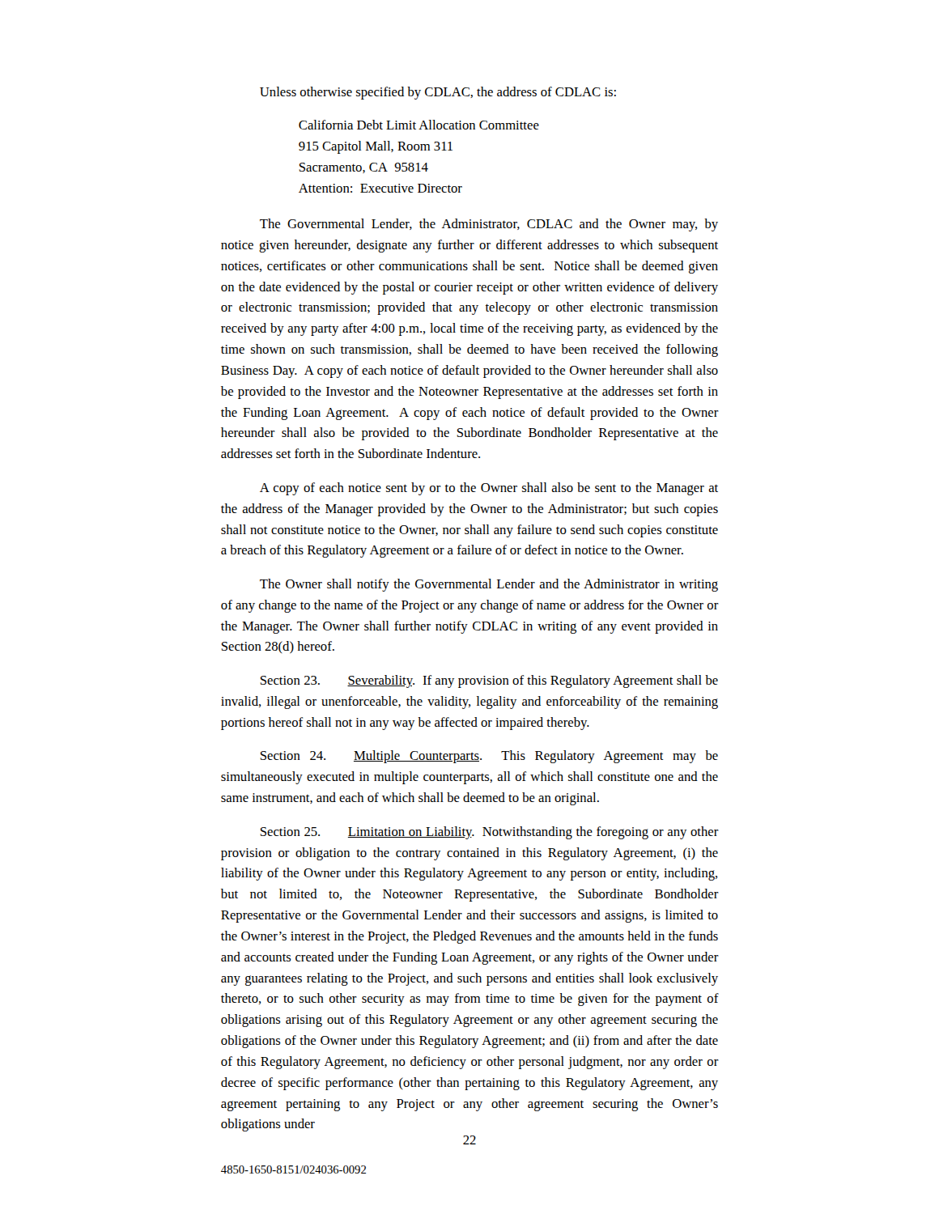Unless otherwise specified by CDLAC, the address of CDLAC is:
California Debt Limit Allocation Committee
915 Capitol Mall, Room 311
Sacramento, CA 95814
Attention: Executive Director
The Governmental Lender, the Administrator, CDLAC and the Owner may, by notice given hereunder, designate any further or different addresses to which subsequent notices, certificates or other communications shall be sent. Notice shall be deemed given on the date evidenced by the postal or courier receipt or other written evidence of delivery or electronic transmission; provided that any telecopy or other electronic transmission received by any party after 4:00 p.m., local time of the receiving party, as evidenced by the time shown on such transmission, shall be deemed to have been received the following Business Day. A copy of each notice of default provided to the Owner hereunder shall also be provided to the Investor and the Noteowner Representative at the addresses set forth in the Funding Loan Agreement. A copy of each notice of default provided to the Owner hereunder shall also be provided to the Subordinate Bondholder Representative at the addresses set forth in the Subordinate Indenture.
A copy of each notice sent by or to the Owner shall also be sent to the Manager at the address of the Manager provided by the Owner to the Administrator; but such copies shall not constitute notice to the Owner, nor shall any failure to send such copies constitute a breach of this Regulatory Agreement or a failure of or defect in notice to the Owner.
The Owner shall notify the Governmental Lender and the Administrator in writing of any change to the name of the Project or any change of name or address for the Owner or the Manager. The Owner shall further notify CDLAC in writing of any event provided in Section 28(d) hereof.
Section 23. Severability. If any provision of this Regulatory Agreement shall be invalid, illegal or unenforceable, the validity, legality and enforceability of the remaining portions hereof shall not in any way be affected or impaired thereby.
Section 24. Multiple Counterparts. This Regulatory Agreement may be simultaneously executed in multiple counterparts, all of which shall constitute one and the same instrument, and each of which shall be deemed to be an original.
Section 25. Limitation on Liability. Notwithstanding the foregoing or any other provision or obligation to the contrary contained in this Regulatory Agreement, (i) the liability of the Owner under this Regulatory Agreement to any person or entity, including, but not limited to, the Noteowner Representative, the Subordinate Bondholder Representative or the Governmental Lender and their successors and assigns, is limited to the Owner’s interest in the Project, the Pledged Revenues and the amounts held in the funds and accounts created under the Funding Loan Agreement, or any rights of the Owner under any guarantees relating to the Project, and such persons and entities shall look exclusively thereto, or to such other security as may from time to time be given for the payment of obligations arising out of this Regulatory Agreement or any other agreement securing the obligations of the Owner under this Regulatory Agreement; and (ii) from and after the date of this Regulatory Agreement, no deficiency or other personal judgment, nor any order or decree of specific performance (other than pertaining to this Regulatory Agreement, any agreement pertaining to any Project or any other agreement securing the Owner’s obligations under
22
4850-1650-8151/024036-0092